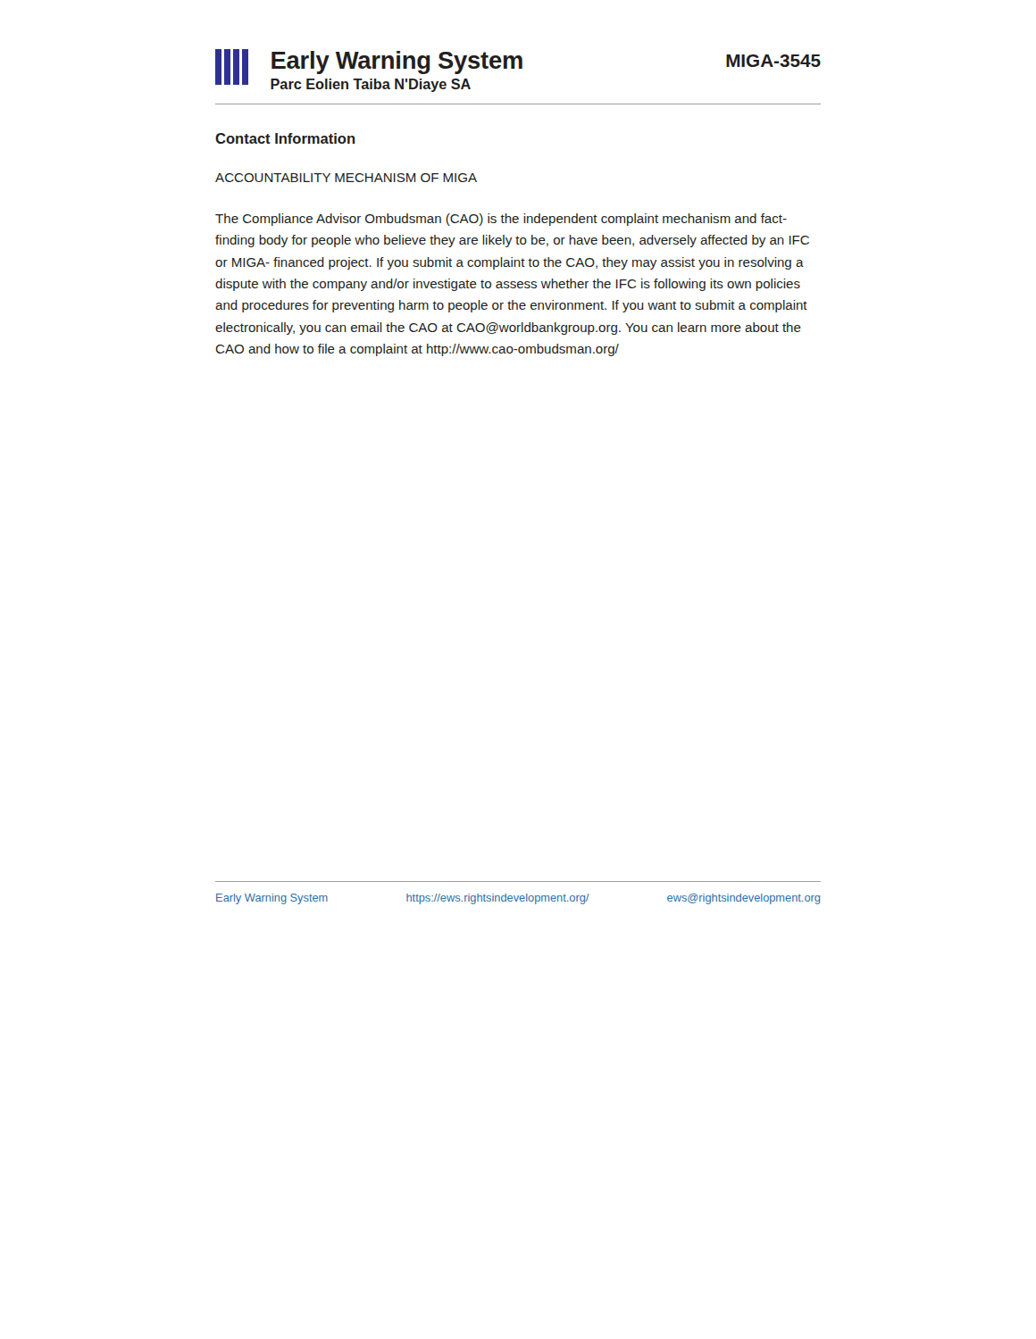Early Warning System
Parc Eolien Taiba N'Diaye SA
MIGA-3545
Contact Information
ACCOUNTABILITY MECHANISM OF MIGA
The Compliance Advisor Ombudsman (CAO) is the independent complaint mechanism and fact-finding body for people who believe they are likely to be, or have been, adversely affected by an IFC or MIGA- financed project. If you submit a complaint to the CAO, they may assist you in resolving a dispute with the company and/or investigate to assess whether the IFC is following its own policies and procedures for preventing harm to people or the environment. If you want to submit a complaint electronically, you can email the CAO at CAO@worldbankgroup.org. You can learn more about the CAO and how to file a complaint at http://www.cao-ombudsman.org/
Early Warning System
https://ews.rightsindevelopment.org/
ews@rightsindevelopment.org